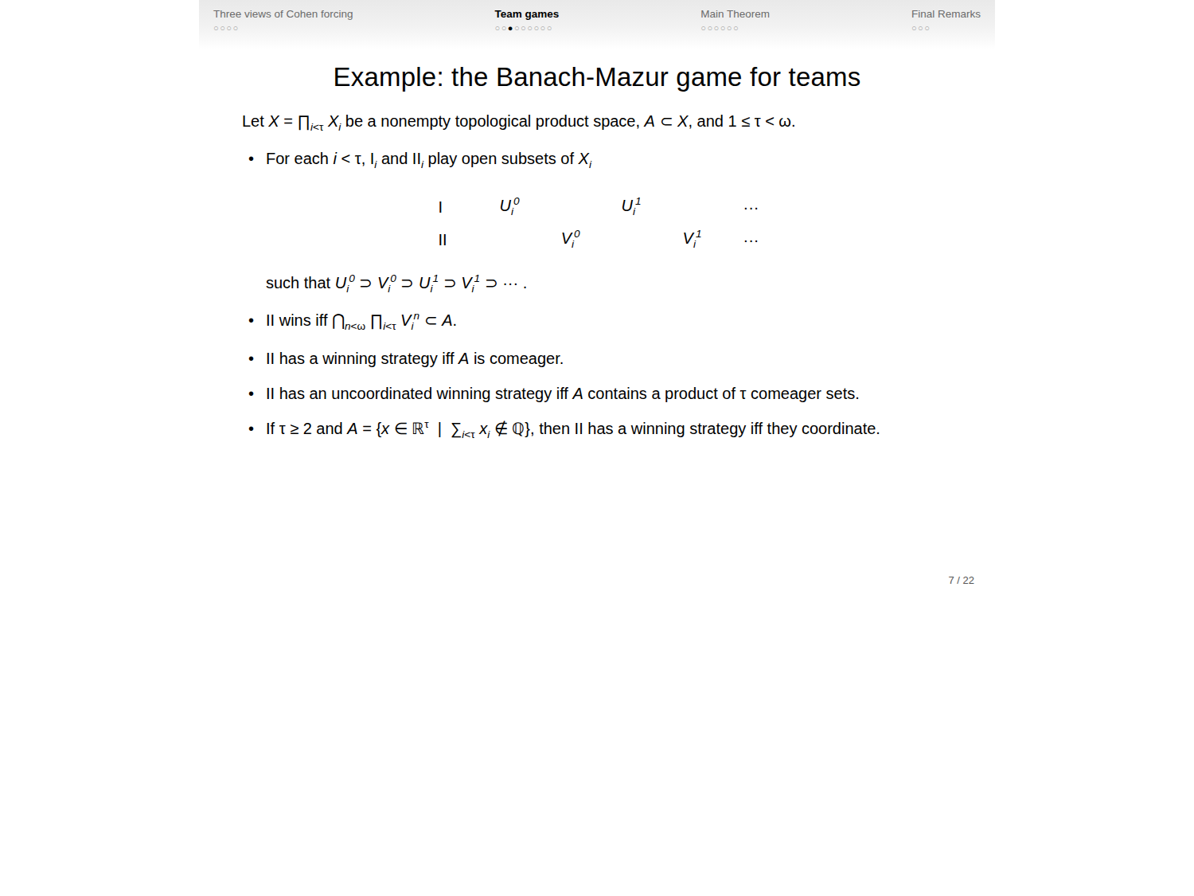Three views of Cohen forcing
○○○○
Team games
○○●○○○○○○
Main Theorem
○○○○○○
Final Remarks
○○○
Example: the Banach-Mazur game for teams
Let X = ∏i<τ Xi be a nonempty topological product space, A ⊂ X, and 1 ≤ τ < ω.
For each i < τ, Ii and IIi play open subsets of Xi
| I | U i 0 | | U i 1 | | ··· |
| II | | V i 0 | | V i 1 | ··· |
such that Ui0 ⊃ Vi0 ⊃ Ui1 ⊃ Vi1 ⊃ ··· .
II wins iff ⋂n<ω ∏i<τ Vin ⊂ A.
II has a winning strategy iff A is comeager.
II has an uncoordinated winning strategy iff A contains a product of τ comeager sets.
If τ ≥ 2 and A = {x ∈ ℝτ | ∑i<τ xi ∉ ℚ}, then II has a winning strategy iff they coordinate.
7 / 22